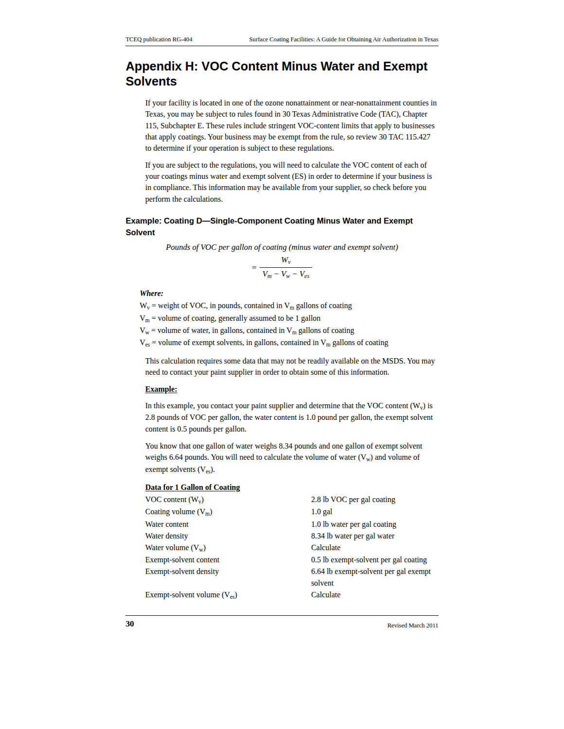TCEQ publication RG-404
Surface Coating Facilities: A Guide for Obtaining Air Authorization in Texas
Appendix H: VOC Content Minus Water and Exempt Solvents
If your facility is located in one of the ozone nonattainment or near-nonattainment counties in Texas, you may be subject to rules found in 30 Texas Administrative Code (TAC), Chapter 115, Subchapter E. These rules include stringent VOC-content limits that apply to businesses that apply coatings. Your business may be exempt from the rule, so review 30 TAC 115.427 to determine if your operation is subject to these regulations.
If you are subject to the regulations, you will need to calculate the VOC content of each of your coatings minus water and exempt solvent (ES) in order to determine if your business is in compliance. This information may be available from your supplier, so check before you perform the calculations.
Example: Coating D—Single-Component Coating Minus Water and Exempt Solvent
Pounds of VOC per gallon of coating (minus water and exempt solvent)
= Wv Vm − Vw − Ves
Where:
Wv = weight of VOC, in pounds, contained in Vm gallons of coating
Vm = volume of coating, generally assumed to be 1 gallon
Vw = volume of water, in gallons, contained in Vm gallons of coating
Ves = volume of exempt solvents, in gallons, contained in Vm gallons of coating
This calculation requires some data that may not be readily available on the MSDS. You may need to contact your paint supplier in order to obtain some of this information.
Example:
In this example, you contact your paint supplier and determine that the VOC content (Wv) is 2.8 pounds of VOC per gallon, the water content is 1.0 pound per gallon, the exempt solvent content is 0.5 pounds per gallon.
You know that one gallon of water weighs 8.34 pounds and one gallon of exempt solvent weighs 6.64 pounds. You will need to calculate the volume of water (Vw) and volume of exempt solvents (Ves).
Data for 1 Gallon of Coating
| VOC content (W v ) | 2.8 lb VOC per gal coating |
| Coating volume (V m ) | 1.0 gal |
| Water content | 1.0 lb water per gal coating |
| Water density | 8.34 lb water per gal water |
| Water volume (V w ) | Calculate |
| Exempt-solvent content | 0.5 lb exempt-solvent per gal coating |
| Exempt-solvent density | 6.64 lb exempt-solvent per gal exempt solvent |
| Exempt-solvent volume (V es ) | Calculate |
30
Revised March 2011